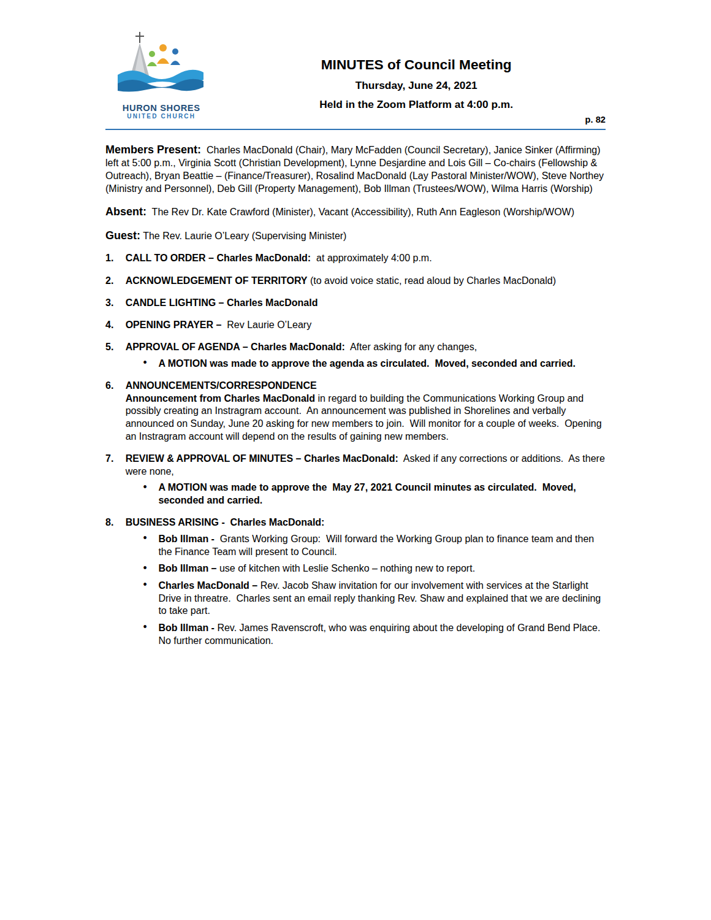HURON SHORES UNITED CHURCH
MINUTES of Council Meeting
Thursday, June 24, 2021
Held in the Zoom Platform at 4:00 p.m.
p. 82
Members Present: Charles MacDonald (Chair), Mary McFadden (Council Secretary), Janice Sinker (Affirming) left at 5:00 p.m., Virginia Scott (Christian Development), Lynne Desjardine and Lois Gill – Co-chairs (Fellowship & Outreach), Bryan Beattie – (Finance/Treasurer), Rosalind MacDonald (Lay Pastoral Minister/WOW), Steve Northey (Ministry and Personnel), Deb Gill (Property Management), Bob Illman (Trustees/WOW), Wilma Harris (Worship)
Absent: The Rev Dr. Kate Crawford (Minister), Vacant (Accessibility), Ruth Ann Eagleson (Worship/WOW)
Guest: The Rev. Laurie O’Leary (Supervising Minister)
CALL TO ORDER – Charles MacDonald: at approximately 4:00 p.m.
ACKNOWLEDGEMENT OF TERRITORY (to avoid voice static, read aloud by Charles MacDonald)
CANDLE LIGHTING – Charles MacDonald
OPENING PRAYER – Rev Laurie O’Leary
APPROVAL OF AGENDA – Charles MacDonald: After asking for any changes,
A MOTION was made to approve the agenda as circulated. Moved, seconded and carried.
ANNOUNCEMENTS/CORRESPONDENCE
Announcement from Charles MacDonald in regard to building the Communications Working Group and possibly creating an Instragram account. An announcement was published in Shorelines and verbally announced on Sunday, June 20 asking for new members to join. Will monitor for a couple of weeks. Opening an Instragram account will depend on the results of gaining new members.
REVIEW & APPROVAL OF MINUTES – Charles MacDonald: Asked if any corrections or additions. As there were none,
A MOTION was made to approve the May 27, 2021 Council minutes as circulated. Moved, seconded and carried.
BUSINESS ARISING - Charles MacDonald:
Bob Illman - Grants Working Group: Will forward the Working Group plan to finance team and then the Finance Team will present to Council.
Bob Illman – use of kitchen with Leslie Schenko – nothing new to report.
Charles MacDonald – Rev. Jacob Shaw invitation for our involvement with services at the Starlight Drive in threatre. Charles sent an email reply thanking Rev. Shaw and explained that we are declining to take part.
Bob Illman - Rev. James Ravenscroft, who was enquiring about the developing of Grand Bend Place. No further communication.